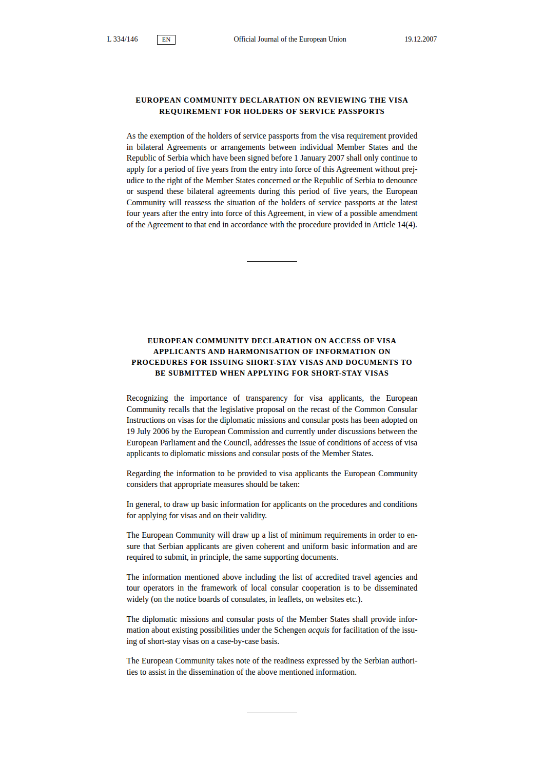L 334/146 EN
Official Journal of the European Union
19.12.2007
European Community declaration on reviewing the visa requirement for holders of service passports
As the exemption of the holders of service passports from the visa requirement provided in bilateral Agreements or arrangements between individual Member States and the Republic of Serbia which have been signed before 1 January 2007 shall only continue to apply for a period of five years from the entry into force of this Agreement without prejudice to the right of the Member States concerned or the Republic of Serbia to denounce or suspend these bilateral agreements during this period of five years, the European Community will reassess the situation of the holders of service passports at the latest four years after the entry into force of this Agreement, in view of a possible amendment of the Agreement to that end in accordance with the procedure provided in Article 14(4).
European Community declaration on access of visa applicants and harmonisation of information on procedures for issuing short-stay visas and documents to be submitted when applying for short-stay visas
Recognizing the importance of transparency for visa applicants, the European Community recalls that the legislative proposal on the recast of the Common Consular Instructions on visas for the diplomatic missions and consular posts has been adopted on 19 July 2006 by the European Commission and currently under discussions between the European Parliament and the Council, addresses the issue of conditions of access of visa applicants to diplomatic missions and consular posts of the Member States.
Regarding the information to be provided to visa applicants the European Community considers that appropriate measures should be taken:
In general, to draw up basic information for applicants on the procedures and conditions for applying for visas and on their validity.
The European Community will draw up a list of minimum requirements in order to ensure that Serbian applicants are given coherent and uniform basic information and are required to submit, in principle, the same supporting documents.
The information mentioned above including the list of accredited travel agencies and tour operators in the framework of local consular cooperation is to be disseminated widely (on the notice boards of consulates, in leaflets, on websites etc.).
The diplomatic missions and consular posts of the Member States shall provide information about existing possibilities under the Schengen acquis for facilitation of the issuing of short-stay visas on a case-by-case basis.
The European Community takes note of the readiness expressed by the Serbian authorities to assist in the dissemination of the above mentioned information.